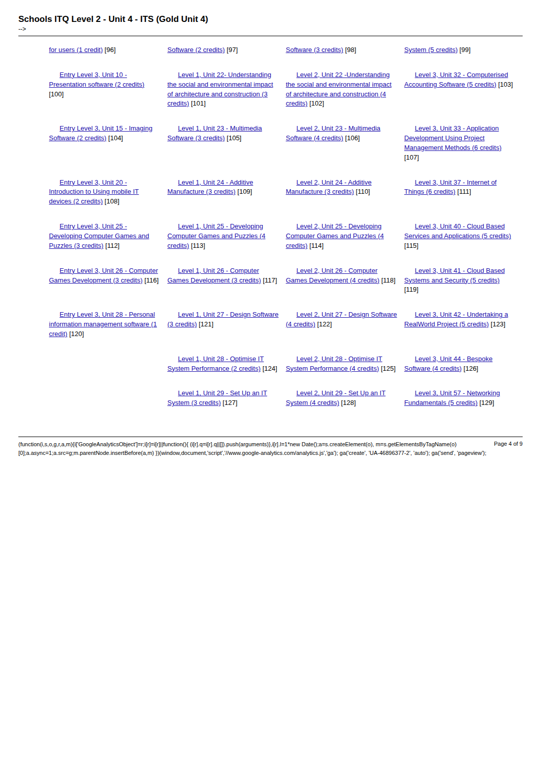Schools ITQ Level 2 - Unit 4 - ITS (Gold Unit 4)
-->
| for users (1 credit) [96] | Software (2 credits) [97] | Software (3 credits) [98] | System (5 credits) [99] |
| Entry Level 3, Unit 10 - Presentation software (2 credits) [100] | Level 1, Unit 22- Understanding the social and environmental impact of architecture and construction (3 credits) [101] | Level 2, Unit 22 -Understanding the social and environmental impact of architecture and construction (4 credits) [102] | Level 3, Unit 32 - Computerised Accounting Software (5 credits) [103] |
| Entry Level 3, Unit 15 - Imaging Software (2 credits) [104] | Level 1, Unit 23 - Multimedia Software (3 credits) [105] | Level 2, Unit 23 - Multimedia Software (4 credits) [106] | Level 3, Unit 33 - Application Development Using Project Management Methods (6 credits) [107] |
| Entry Level 3, Unit 20 - Introduction to Using mobile IT devices (2 credits) [108] | Level 1, Unit 24 - Additive Manufacture (3 credits) [109] | Level 2, Unit 24 - Additive Manufacture (3 credits) [110] | Level 3, Unit 37 - Internet of Things (6 credits) [111] |
| Entry Level 3, Unit 25 - Developing Computer Games and Puzzles (3 credits) [112] | Level 1, Unit 25 - Developing Computer Games and Puzzles (4 credits) [113] | Level 2, Unit 25 - Developing Computer Games and Puzzles (4 credits) [114] | Level 3, Unit 40 - Cloud Based Services and Applications (5 credits) [115] |
| Entry Level 3, Unit 26 - Computer Games Development (3 credits) [116] | Level 1, Unit 26 - Computer Games Development (3 credits) [117] | Level 2, Unit 26 - Computer Games Development (4 credits) [118] | Level 3, Unit 41 - Cloud Based Systems and Security (5 credits) [119] |
| Entry Level 3, Unit 28 - Personal information management software (1 credit) [120] | Level 1, Unit 27 - Design Software (3 credits) [121] | Level 2, Unit 27 - Design Software (4 credits) [122] | Level 3, Unit 42 - Undertaking a RealWorld Project (5 credits) [123] |
| | Level 1, Unit 28 - Optimise IT System Performance (2 credits) [124] | Level 2, Unit 28 - Optimise IT System Performance (4 credits) [125] | Level 3, Unit 44 - Bespoke Software (4 credits) [126] |
| | Level 1, Unit 29 - Set Up an IT System (3 credits) [127] | Level 2, Unit 29 - Set Up an IT System (4 credits) [128] | Level 3, Unit 57 - Networking Fundamentals (5 credits) [129] |
(function(i,s,o,g,r,a,m){i['GoogleAnalyticsObject']=r;i[r]=i[r]||function(){ (i[r].q=i[r].q||[]).push(arguments)},i[r].l=1*new Date();a=s.createElement(o), m=s.getElementsByTagName(o)[0];a.async=1;a.src=g;m.parentNode.insertBefore(a,m) })(window,document,'script','//www.google-analytics.com/analytics.js','ga'); ga('create', 'UA-46896377-2', 'auto'); ga('send', 'pageview');
Page 4 of 9